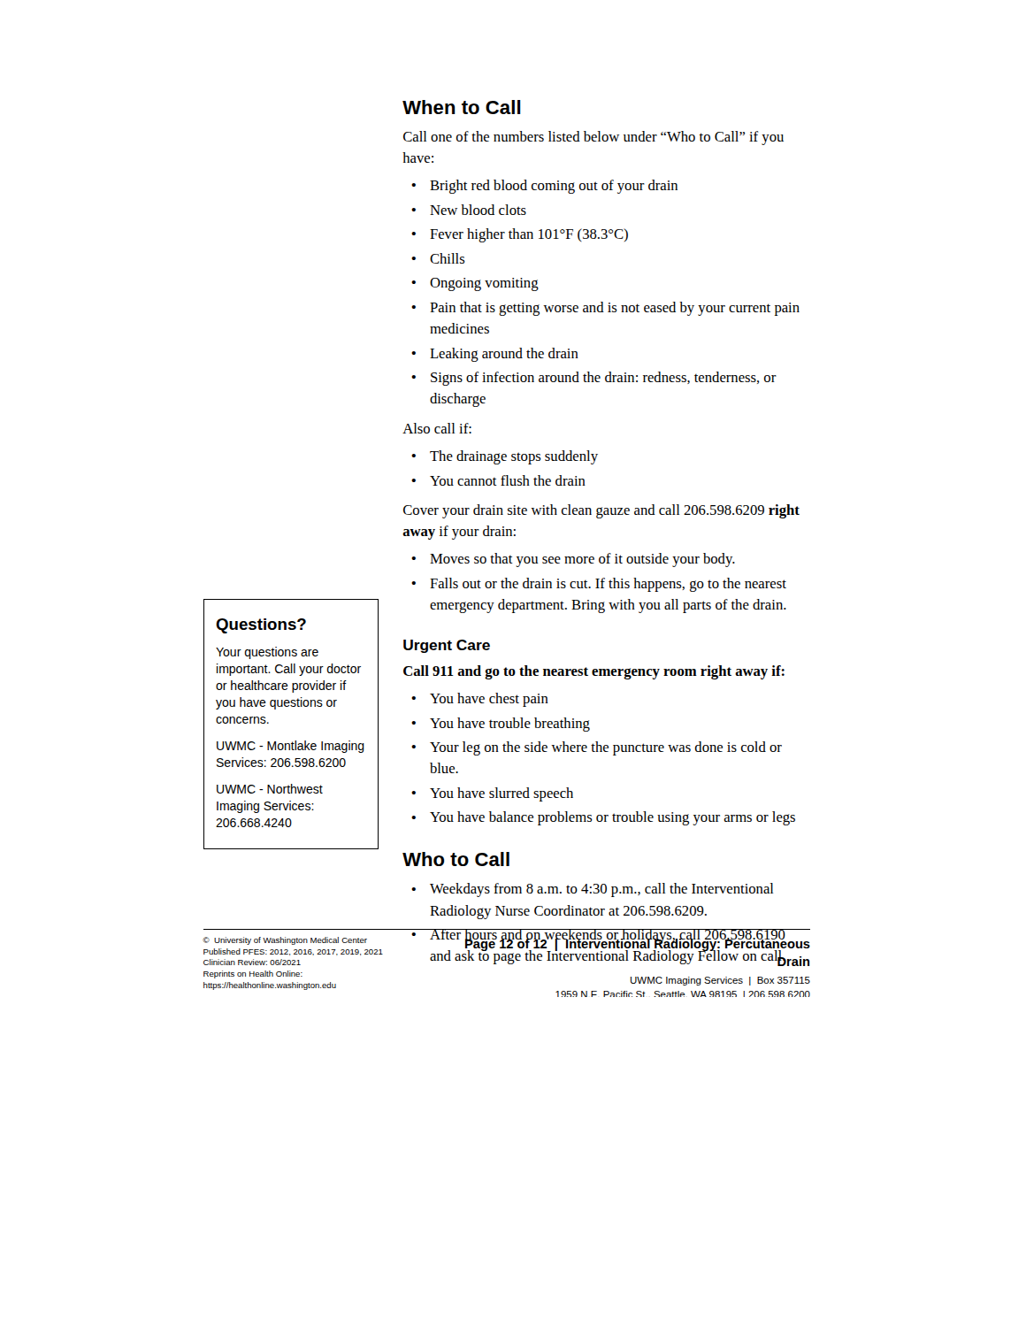Questions?
Your questions are important. Call your doctor or healthcare provider if you have questions or concerns.
UWMC - Montlake Imaging Services: 206.598.6200
UWMC - Northwest Imaging Services: 206.668.4240
When to Call
Call one of the numbers listed below under “Who to Call” if you have:
Bright red blood coming out of your drain
New blood clots
Fever higher than 101°F (38.3°C)
Chills
Ongoing vomiting
Pain that is getting worse and is not eased by your current pain medicines
Leaking around the drain
Signs of infection around the drain: redness, tenderness, or discharge
Also call if:
The drainage stops suddenly
You cannot flush the drain
Cover your drain site with clean gauze and call 206.598.6209 right away if your drain:
Moves so that you see more of it outside your body.
Falls out or the drain is cut. If this happens, go to the nearest emergency department. Bring with you all parts of the drain.
Urgent Care
Call 911 and go to the nearest emergency room right away if:
You have chest pain
You have trouble breathing
Your leg on the side where the puncture was done is cold or blue.
You have slurred speech
You have balance problems or trouble using your arms or legs
Who to Call
Weekdays from 8 a.m. to 4:30 p.m., call the Interventional Radiology Nurse Coordinator at 206.598.6209.
After hours and on weekends or holidays, call 206.598.6190 and ask to page the Interventional Radiology Fellow on call.
© University of Washington Medical Center
Published PFES: 2012, 2016, 2017, 2019, 2021
Clinician Review: 06/2021
Reprints on Health Online: https://healthonline.washington.edu
Page 12 of 12 | Interventional Radiology: Percutaneous Drain
UWMC Imaging Services | Box 357115
1959 N.E. Pacific St., Seattle, WA 98195 | 206.598.6200